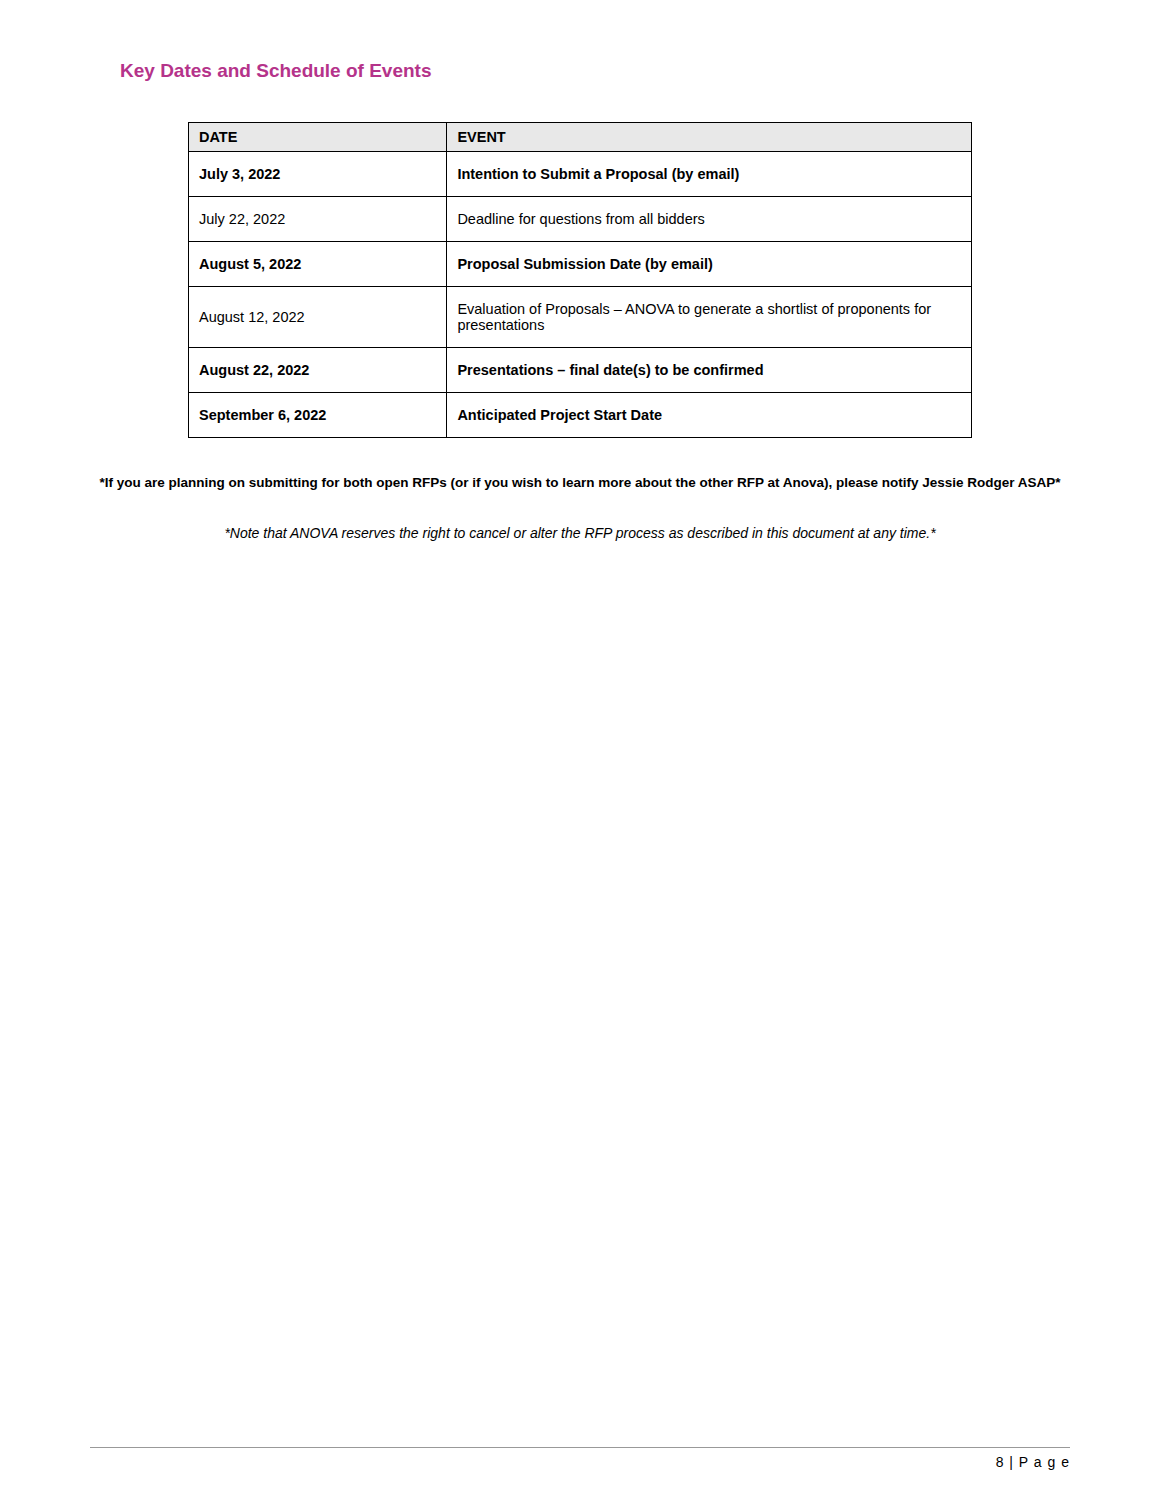Key Dates and Schedule of Events
| DATE | EVENT |
| --- | --- |
| July 3, 2022 | Intention to Submit a Proposal (by email) |
| July 22, 2022 | Deadline for questions from all bidders |
| August 5, 2022 | Proposal Submission Date (by email) |
| August 12, 2022 | Evaluation of Proposals – ANOVA to generate a shortlist of proponents for presentations |
| August 22, 2022 | Presentations – final date(s) to be confirmed |
| September 6, 2022 | Anticipated Project Start Date |
*If you are planning on submitting for both open RFPs (or if you wish to learn more about the other RFP at Anova), please notify Jessie Rodger ASAP*
*Note that ANOVA reserves the right to cancel or alter the RFP process as described in this document at any time.*
8 | P a g e